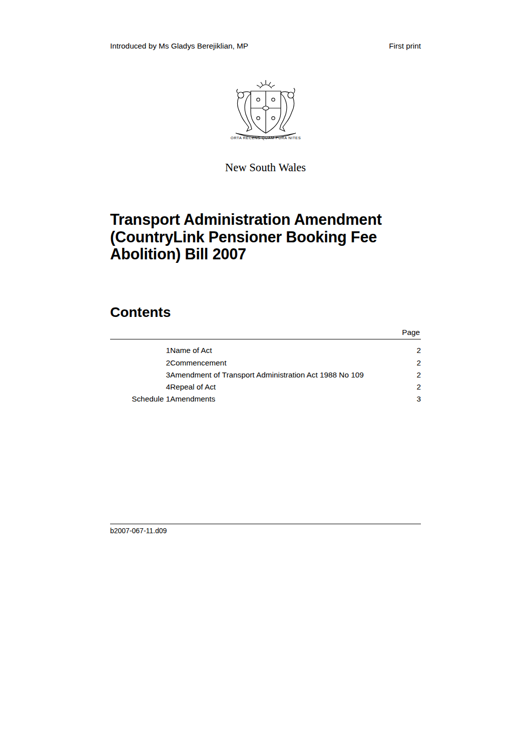Introduced by Ms Gladys Berejiklian, MP
First print
ORTA RECENS QUAM PURA NITES
New South Wales
Transport Administration Amendment (CountryLink Pensioner Booking Fee Abolition) Bill 2007
Contents
Page
| 1 | Name of Act | 2 |
| 2 | Commencement | 2 |
| 3 | Amendment of Transport Administration Act 1988 No 109 | 2 |
| 4 | Repeal of Act | 2 |
| Schedule 1 | Amendments | 3 |
b2007-067-11.d09